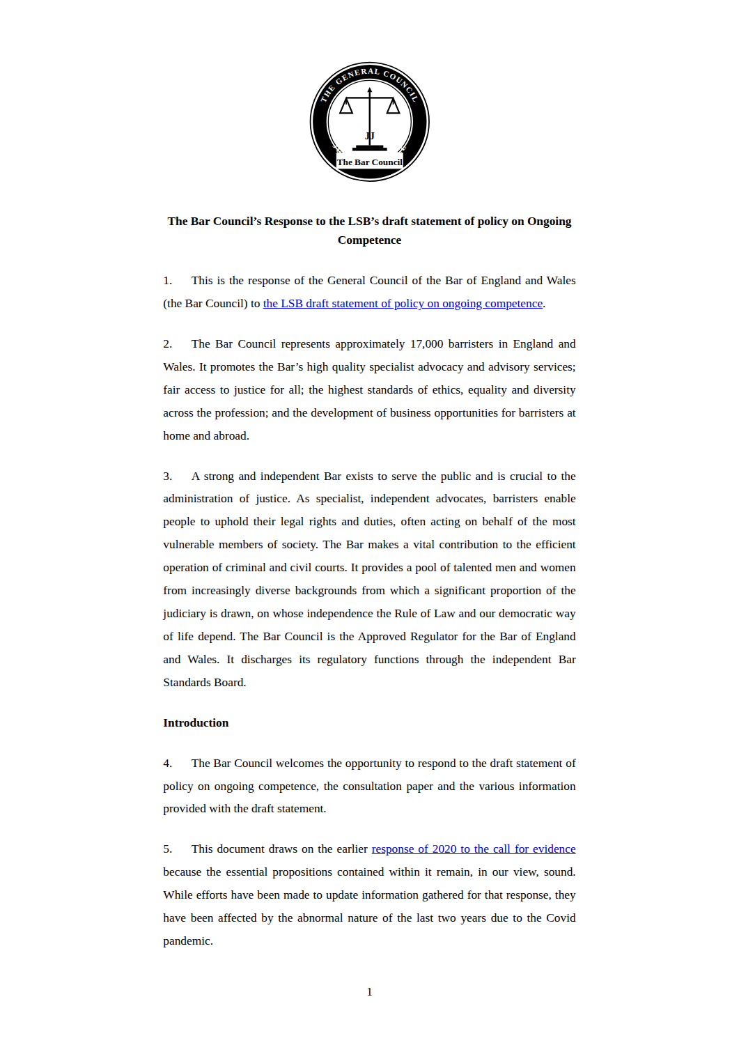THE GENERAL COUNCIL JUSTICE FOR ALL JJ The Bar Council
The Bar Council’s Response to the LSB’s draft statement of policy on Ongoing Competence
1. This is the response of the General Council of the Bar of England and Wales (the Bar Council) to the LSB draft statement of policy on ongoing competence.
2. The Bar Council represents approximately 17,000 barristers in England and Wales. It promotes the Bar’s high quality specialist advocacy and advisory services; fair access to justice for all; the highest standards of ethics, equality and diversity across the profession; and the development of business opportunities for barristers at home and abroad.
3. A strong and independent Bar exists to serve the public and is crucial to the administration of justice. As specialist, independent advocates, barristers enable people to uphold their legal rights and duties, often acting on behalf of the most vulnerable members of society. The Bar makes a vital contribution to the efficient operation of criminal and civil courts. It provides a pool of talented men and women from increasingly diverse backgrounds from which a significant proportion of the judiciary is drawn, on whose independence the Rule of Law and our democratic way of life depend. The Bar Council is the Approved Regulator for the Bar of England and Wales. It discharges its regulatory functions through the independent Bar Standards Board.
Introduction
4. The Bar Council welcomes the opportunity to respond to the draft statement of policy on ongoing competence, the consultation paper and the various information provided with the draft statement.
5. This document draws on the earlier response of 2020 to the call for evidence because the essential propositions contained within it remain, in our view, sound. While efforts have been made to update information gathered for that response, they have been affected by the abnormal nature of the last two years due to the Covid pandemic.
1